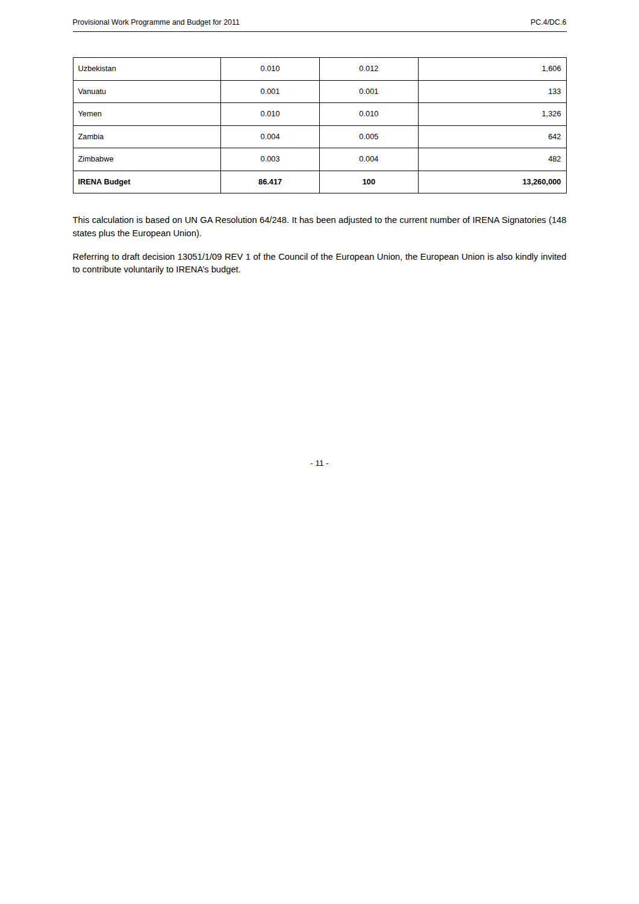Provisional Work Programme and Budget for 2011 PC.4/DC.6
| Uzbekistan | 0.010 | 0.012 | 1,606 |
| Vanuatu | 0.001 | 0.001 | 133 |
| Yemen | 0.010 | 0.010 | 1,326 |
| Zambia | 0.004 | 0.005 | 642 |
| Zimbabwe | 0.003 | 0.004 | 482 |
| IRENA Budget | 86.417 | 100 | 13,260,000 |
This calculation is based on UN GA Resolution 64/248. It has been adjusted to the current number of IRENA Signatories (148 states plus the European Union).
Referring to draft decision 13051/1/09 REV 1 of the Council of the European Union, the European Union is also kindly invited to contribute voluntarily to IRENA’s budget.
- 11 -